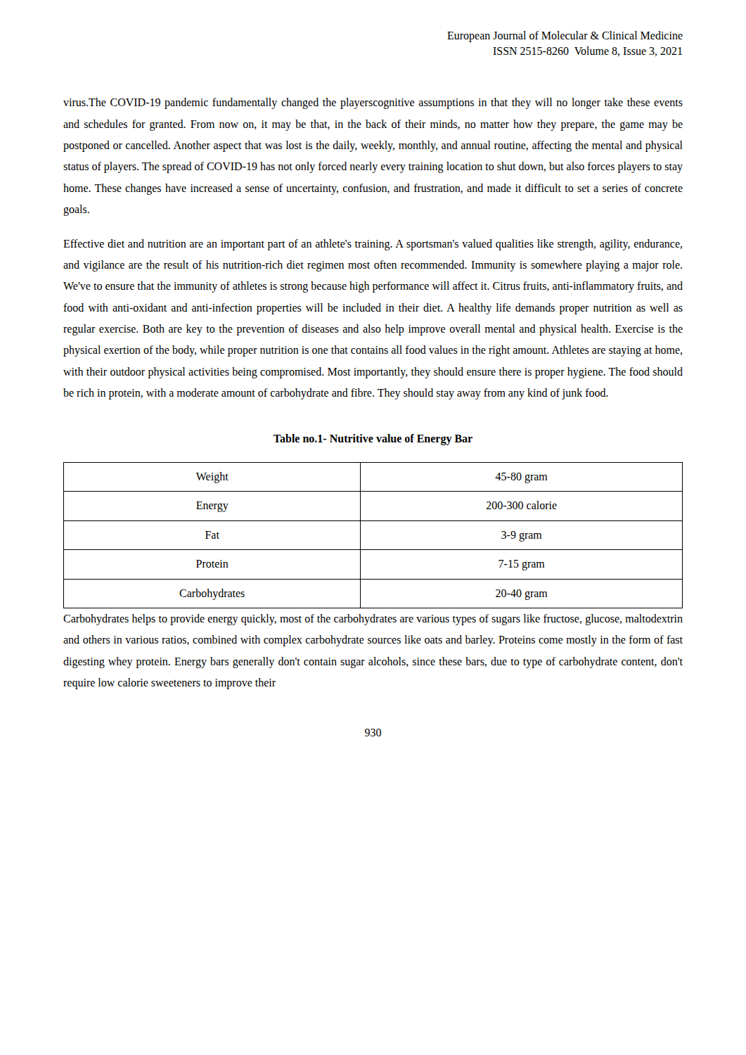European Journal of Molecular & Clinical Medicine ISSN 2515-8260 Volume 8, Issue 3, 2021
virus.The COVID-19 pandemic fundamentally changed the playerscognitive assumptions in that they will no longer take these events and schedules for granted. From now on, it may be that, in the back of their minds, no matter how they prepare, the game may be postponed or cancelled. Another aspect that was lost is the daily, weekly, monthly, and annual routine, affecting the mental and physical status of players. The spread of COVID-19 has not only forced nearly every training location to shut down, but also forces players to stay home. These changes have increased a sense of uncertainty, confusion, and frustration, and made it difficult to set a series of concrete goals.
Effective diet and nutrition are an important part of an athlete's training. A sportsman's valued qualities like strength, agility, endurance, and vigilance are the result of his nutrition-rich diet regimen most often recommended. Immunity is somewhere playing a major role. We've to ensure that the immunity of athletes is strong because high performance will affect it. Citrus fruits, anti-inflammatory fruits, and food with anti-oxidant and anti-infection properties will be included in their diet. A healthy life demands proper nutrition as well as regular exercise. Both are key to the prevention of diseases and also help improve overall mental and physical health. Exercise is the physical exertion of the body, while proper nutrition is one that contains all food values in the right amount. Athletes are staying at home, with their outdoor physical activities being compromised. Most importantly, they should ensure there is proper hygiene. The food should be rich in protein, with a moderate amount of carbohydrate and fibre. They should stay away from any kind of junk food.
Table no.1- Nutritive value of Energy Bar
| Weight | 45-80 gram |
| Energy | 200-300 calorie |
| Fat | 3-9 gram |
| Protein | 7-15 gram |
| Carbohydrates | 20-40 gram |
Carbohydrates helps to provide energy quickly, most of the carbohydrates are various types of sugars like fructose, glucose, maltodextrin and others in various ratios, combined with complex carbohydrate sources like oats and barley. Proteins come mostly in the form of fast digesting whey protein. Energy bars generally don't contain sugar alcohols, since these bars, due to type of carbohydrate content, don't require low calorie sweeteners to improve their
930